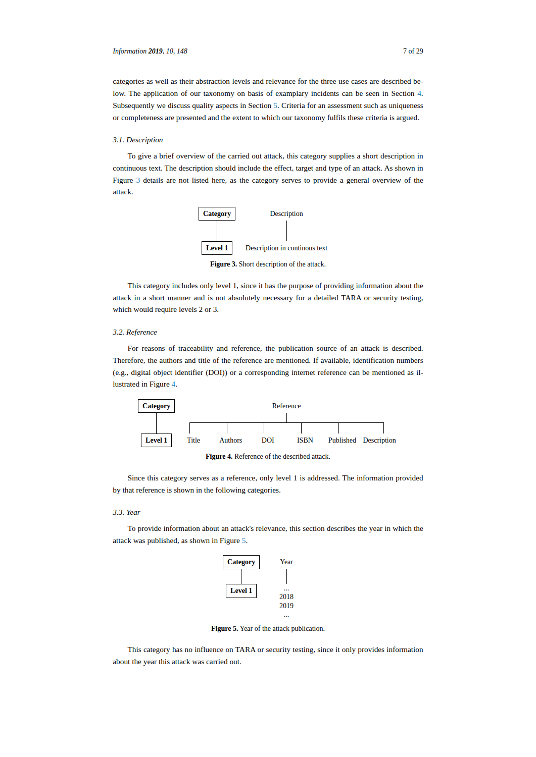Information 2019, 10, 148
7 of 29
categories as well as their abstraction levels and relevance for the three use cases are described below. The application of our taxonomy on basis of examplary incidents can be seen in Section 4. Subsequently we discuss quality aspects in Section 5. Criteria for an assessment such as uniqueness or completeness are presented and the extent to which our taxonomy fulfils these criteria is argued.
3.1. Description
To give a brief overview of the carried out attack, this category supplies a short description in continuous text. The description should include the effect, target and type of an attack. As shown in Figure 3 details are not listed here, as the category serves to provide a general overview of the attack.
Category
Level 1
Description
Description in continous text
Figure 3. Short description of the attack.
This category includes only level 1, since it has the purpose of providing information about the attack in a short manner and is not absolutely necessary for a detailed TARA or security testing, which would require levels 2 or 3.
3.2. Reference
For reasons of traceability and reference, the publication source of an attack is described. Therefore, the authors and title of the reference are mentioned. If available, identification numbers (e.g., digital object identifier (DOI)) or a corresponding internet reference can be mentioned as illustrated in Figure 4.
Category
Level 1
Reference
Title
Authors
DOI
ISBN
Published
Description
Figure 4. Reference of the described attack.
Since this category serves as a reference, only level 1 is addressed. The information provided by that reference is shown in the following categories.
3.3. Year
To provide information about an attack's relevance, this section describes the year in which the attack was published, as shown in Figure 5.
Category
Level 1
Year
...
2018
2019
...
Figure 5. Year of the attack publication.
This category has no influence on TARA or security testing, since it only provides information about the year this attack was carried out.